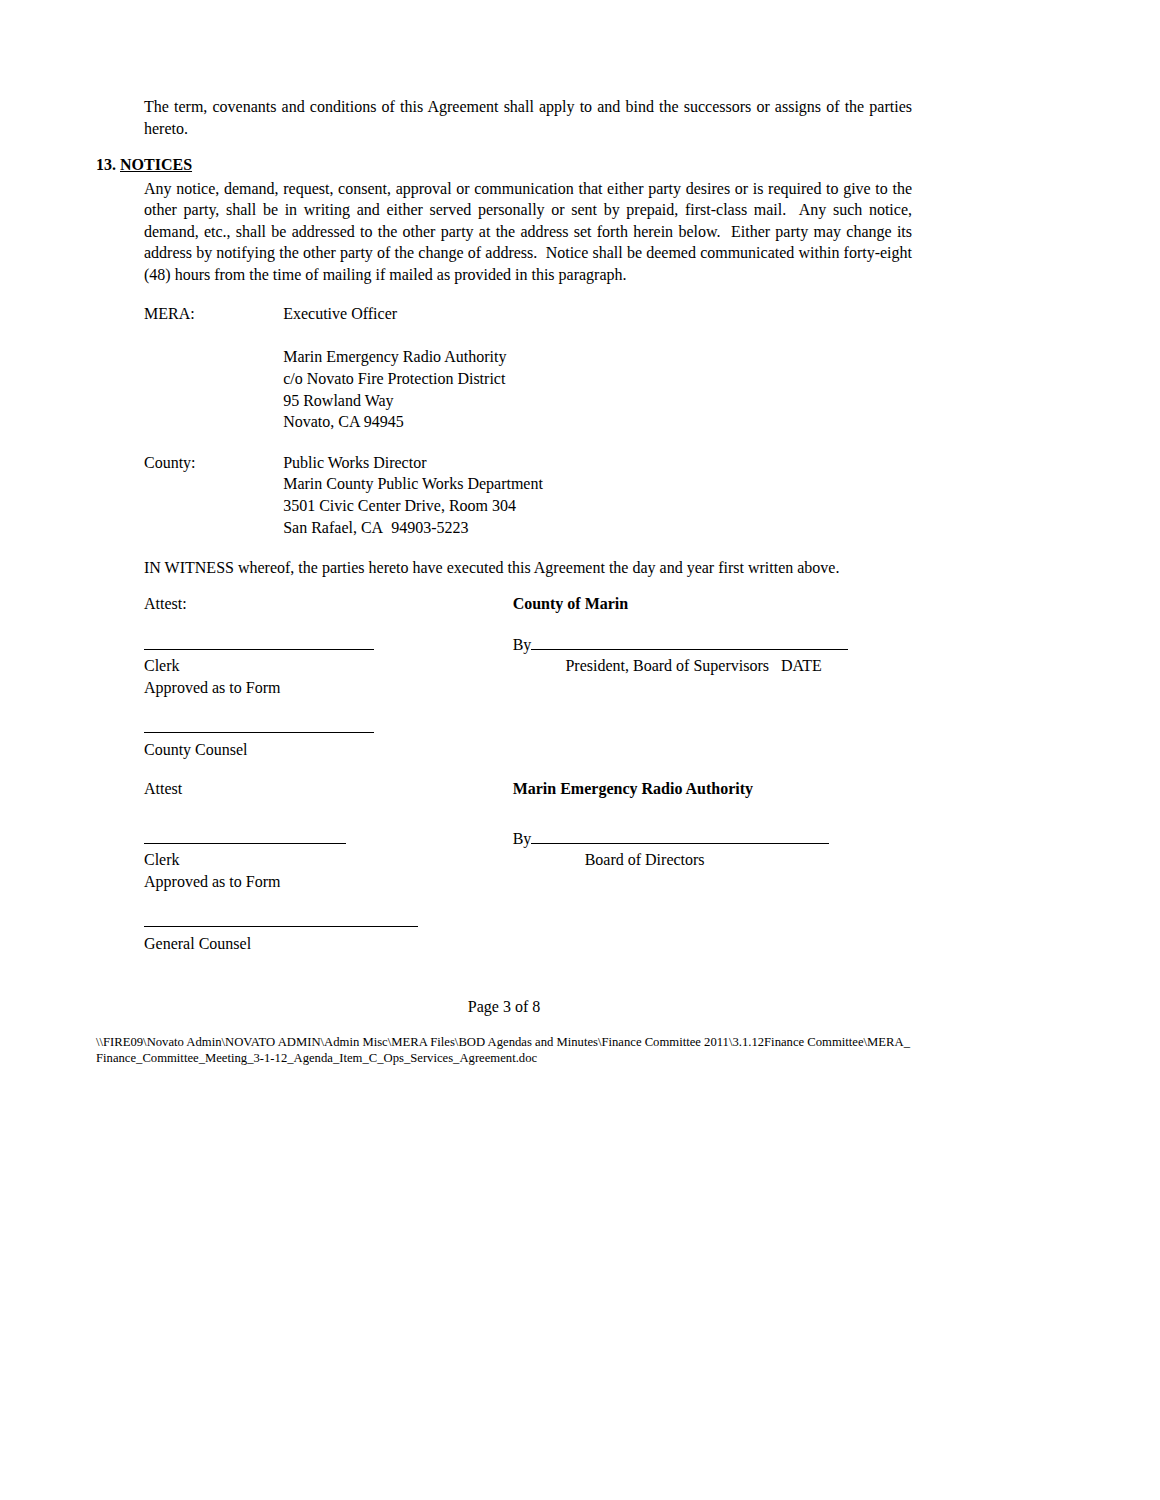The term, covenants and conditions of this Agreement shall apply to and bind the successors or assigns of the parties hereto.
13. NOTICES
Any notice, demand, request, consent, approval or communication that either party desires or is required to give to the other party, shall be in writing and either served personally or sent by prepaid, first-class mail. Any such notice, demand, etc., shall be addressed to the other party at the address set forth herein below. Either party may change its address by notifying the other party of the change of address. Notice shall be deemed communicated within forty-eight (48) hours from the time of mailing if mailed as provided in this paragraph.
| MERA: | Executive Officer |
| | Marin Emergency Radio Authority |
| | c/o Novato Fire Protection District |
| | 95 Rowland Way |
| | Novato, CA 94945 |
| County: | Public Works Director |
| | Marin County Public Works Department |
| | 3501 Civic Center Drive, Room 304 |
| | San Rafael, CA 94903-5223 |
IN WITNESS whereof, the parties hereto have executed this Agreement the day and year first written above.
| Attest: | County of Marin |
| | By |
| Clerk | President, Board of Supervisors DATE |
| Approved as to Form | |
| County Counsel | |
| Attest | Marin Emergency Radio Authority |
| | By |
| Clerk | Board of Directors |
| Approved as to Form | |
| General Counsel | |
Page 3 of 8
\\FIRE09\Novato Admin\NOVATO ADMIN\Admin Misc\MERA Files\BOD Agendas and Minutes\Finance Committee 2011\3.1.12Finance Committee\MERA_Finance_Committee_Meeting_3-1-12_Agenda_Item_C_Ops_Services_Agreement.doc